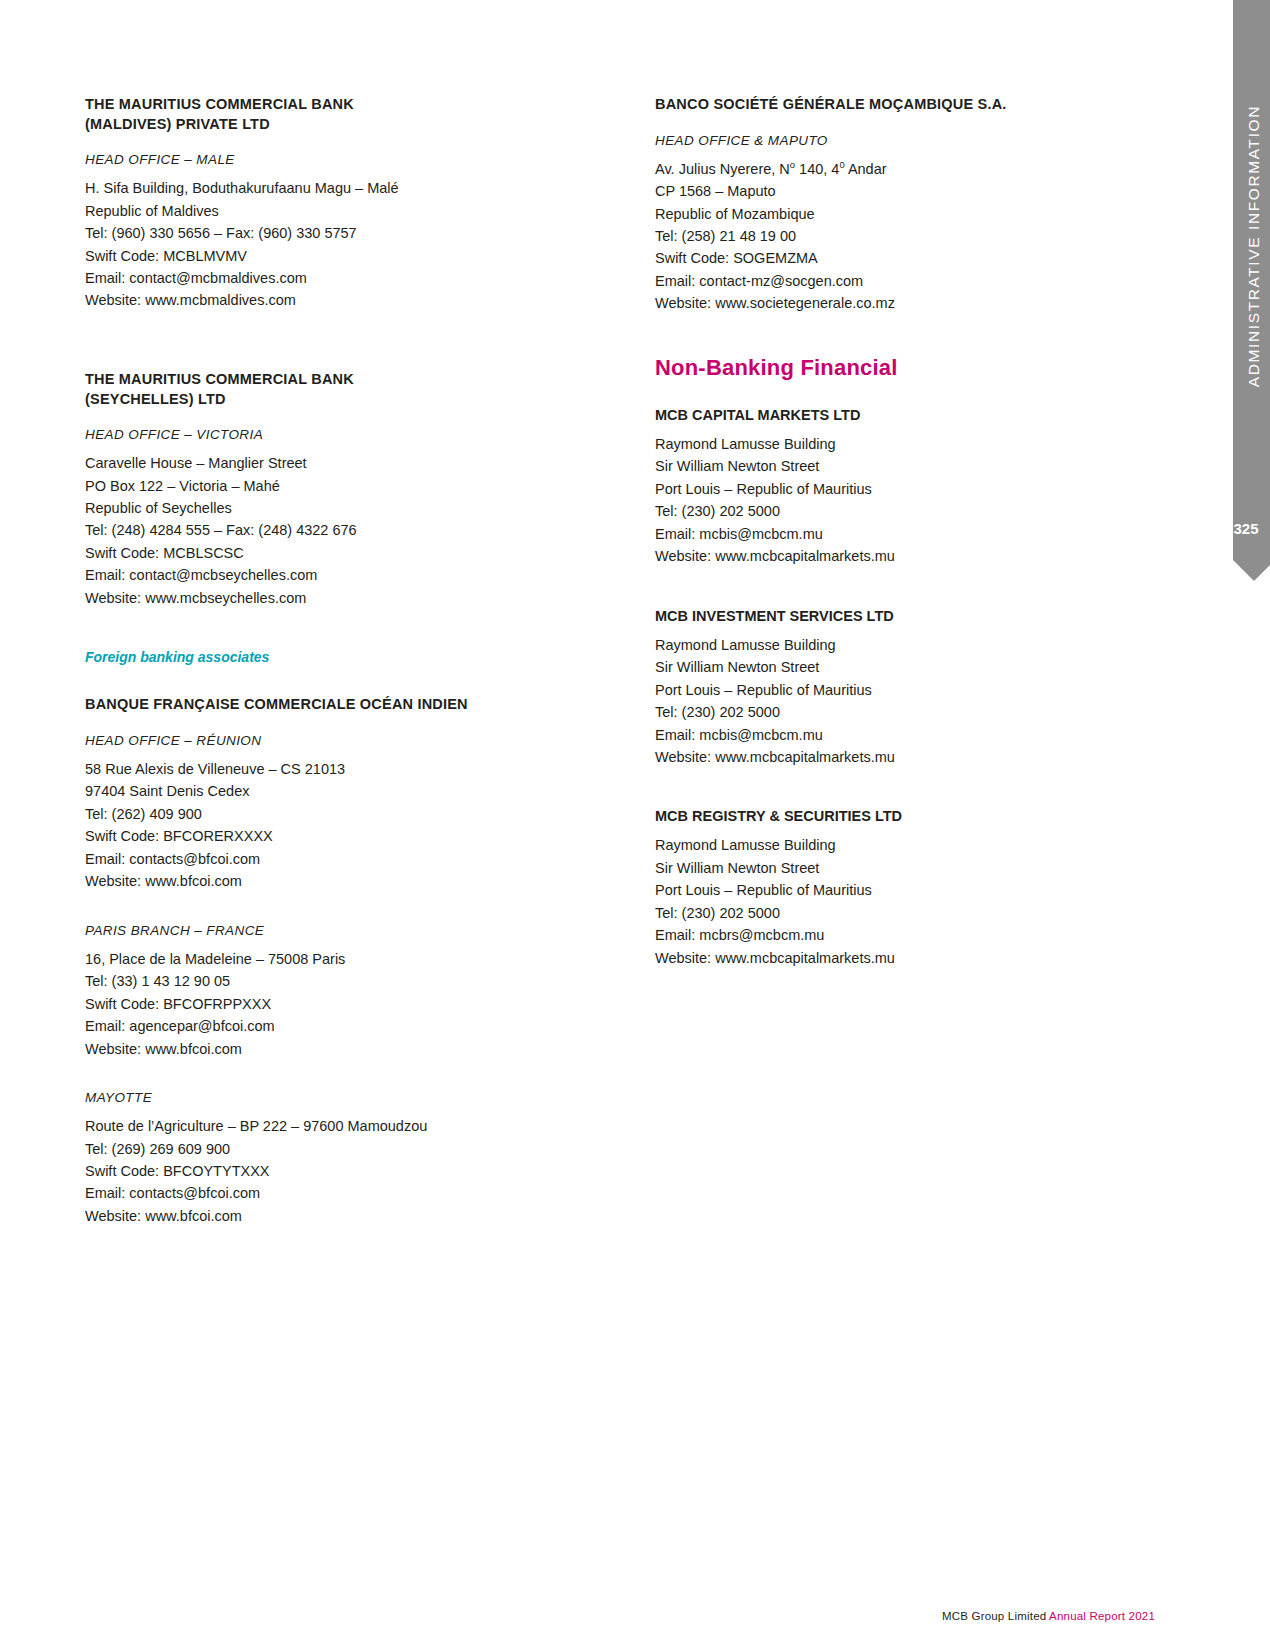ADMINISTRATIVE INFORMATION
325
The Mauritius Commercial Bank
(Maldives) Private Ltd
Head Office – Male
H. Sifa Building, Boduthakurufaanu Magu – Malé
Republic of Maldives
Tel: (960) 330 5656 – Fax: (960) 330 5757
Swift Code: MCBLMVMV
Email: contact@mcbmaldives.com
Website: www.mcbmaldives.com
The Mauritius Commercial Bank
(Seychelles) Ltd
Head Office – Victoria
Caravelle House – Manglier Street
PO Box 122 – Victoria – Mahé
Republic of Seychelles
Tel: (248) 4284 555 – Fax: (248) 4322 676
Swift Code: MCBLSCSC
Email: contact@mcbseychelles.com
Website: www.mcbseychelles.com
Foreign banking associates
Banque Française Commerciale Océan Indien
Head Office – Réunion
58 Rue Alexis de Villeneuve – CS 21013
97404 Saint Denis Cedex
Tel: (262) 409 900
Swift Code: BFCORERXXXX
Email: contacts@bfcoi.com
Website: www.bfcoi.com
Paris Branch – France
16, Place de la Madeleine – 75008 Paris
Tel: (33) 1 43 12 90 05
Swift Code: BFCOFRPPXXX
Email: agencepar@bfcoi.com
Website: www.bfcoi.com
Mayotte
Route de l’Agriculture – BP 222 – 97600 Mamoudzou
Tel: (269) 269 609 900
Swift Code: BFCOYTYTXXX
Email: contacts@bfcoi.com
Website: www.bfcoi.com
Banco Société Générale Moçambique S.A.
Head Office & Maputo
Av. Julius Nyerere, No 140, 40 Andar
CP 1568 – Maputo
Republic of Mozambique
Tel: (258) 21 48 19 00
Swift Code: SOGEMZMA
Email: contact-mz@socgen.com
Website: www.societegenerale.co.mz
Non-Banking Financial
MCB Capital Markets Ltd
Raymond Lamusse Building
Sir William Newton Street
Port Louis – Republic of Mauritius
Tel: (230) 202 5000
Email: mcbis@mcbcm.mu
Website: www.mcbcapitalmarkets.mu
MCB Investment Services Ltd
Raymond Lamusse Building
Sir William Newton Street
Port Louis – Republic of Mauritius
Tel: (230) 202 5000
Email: mcbis@mcbcm.mu
Website: www.mcbcapitalmarkets.mu
MCB Registry & Securities Ltd
Raymond Lamusse Building
Sir William Newton Street
Port Louis – Republic of Mauritius
Tel: (230) 202 5000
Email: mcbrs@mcbcm.mu
Website: www.mcbcapitalmarkets.mu
MCB Group Limited Annual Report 2021